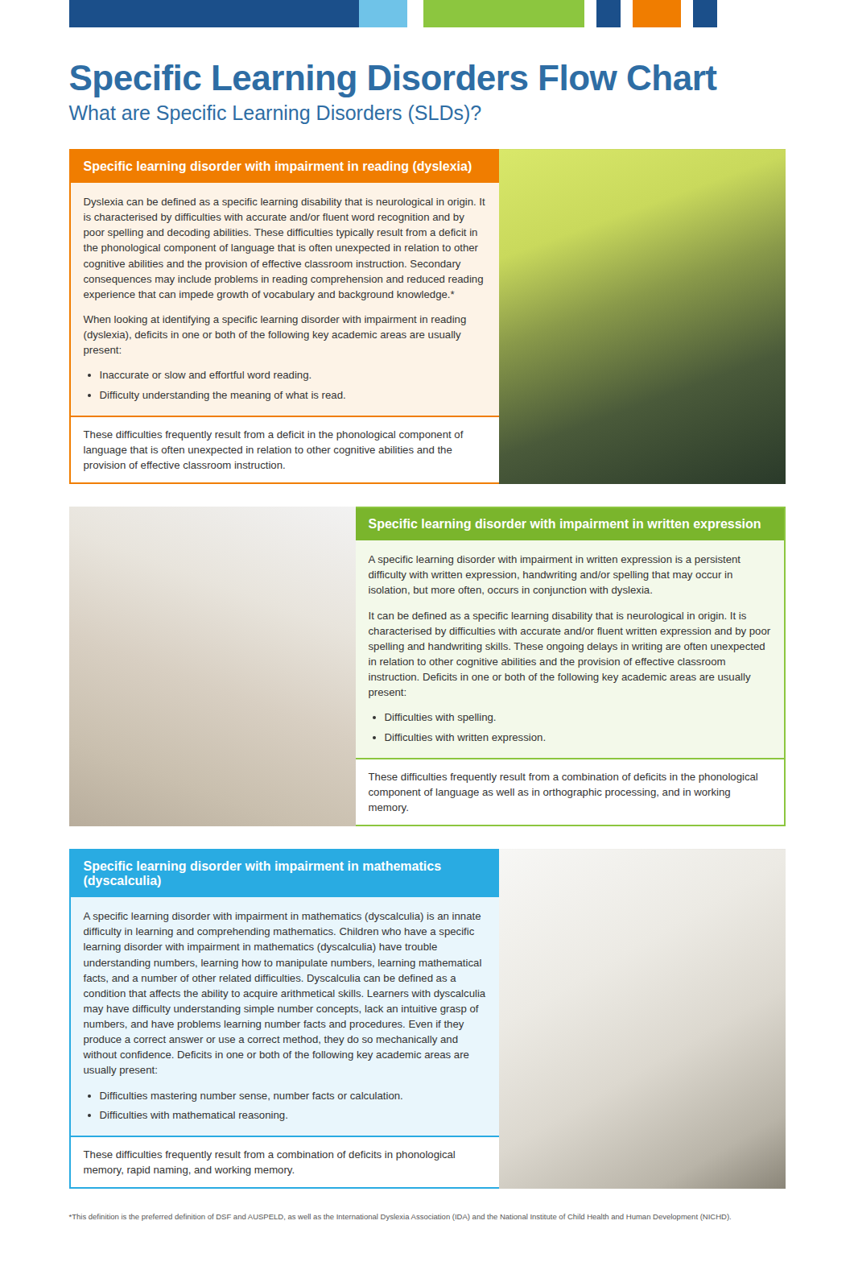Specific Learning Disorders Flow Chart
What are Specific Learning Disorders (SLDs)?
Specific learning disorder with impairment in reading (dyslexia)
Dyslexia can be defined as a specific learning disability that is neurological in origin. It is characterised by difficulties with accurate and/or fluent word recognition and by poor spelling and decoding abilities. These difficulties typically result from a deficit in the phonological component of language that is often unexpected in relation to other cognitive abilities and the provision of effective classroom instruction. Secondary consequences may include problems in reading comprehension and reduced reading experience that can impede growth of vocabulary and background knowledge.*
When looking at identifying a specific learning disorder with impairment in reading (dyslexia), deficits in one or both of the following key academic areas are usually present:
Inaccurate or slow and effortful word reading.
Difficulty understanding the meaning of what is read.
These difficulties frequently result from a deficit in the phonological component of language that is often unexpected in relation to other cognitive abilities and the provision of effective classroom instruction.
Specific learning disorder with impairment in written expression
A specific learning disorder with impairment in written expression is a persistent difficulty with written expression, handwriting and/or spelling that may occur in isolation, but more often, occurs in conjunction with dyslexia.
It can be defined as a specific learning disability that is neurological in origin. It is characterised by difficulties with accurate and/or fluent written expression and by poor spelling and handwriting skills. These ongoing delays in writing are often unexpected in relation to other cognitive abilities and the provision of effective classroom instruction. Deficits in one or both of the following key academic areas are usually present:
Difficulties with spelling.
Difficulties with written expression.
These difficulties frequently result from a combination of deficits in the phonological component of language as well as in orthographic processing, and in working memory.
Specific learning disorder with impairment in mathematics (dyscalculia)
A specific learning disorder with impairment in mathematics (dyscalculia) is an innate difficulty in learning and comprehending mathematics. Children who have a specific learning disorder with impairment in mathematics (dyscalculia) have trouble understanding numbers, learning how to manipulate numbers, learning mathematical facts, and a number of other related difficulties. Dyscalculia can be defined as a condition that affects the ability to acquire arithmetical skills. Learners with dyscalculia may have difficulty understanding simple number concepts, lack an intuitive grasp of numbers, and have problems learning number facts and procedures. Even if they produce a correct answer or use a correct method, they do so mechanically and without confidence. Deficits in one or both of the following key academic areas are usually present:
Difficulties mastering number sense, number facts or calculation.
Difficulties with mathematical reasoning.
These difficulties frequently result from a combination of deficits in phonological memory, rapid naming, and working memory.
*This definition is the preferred definition of DSF and AUSPELD, as well as the International Dyslexia Association (IDA) and the National Institute of Child Health and Human Development (NICHD).